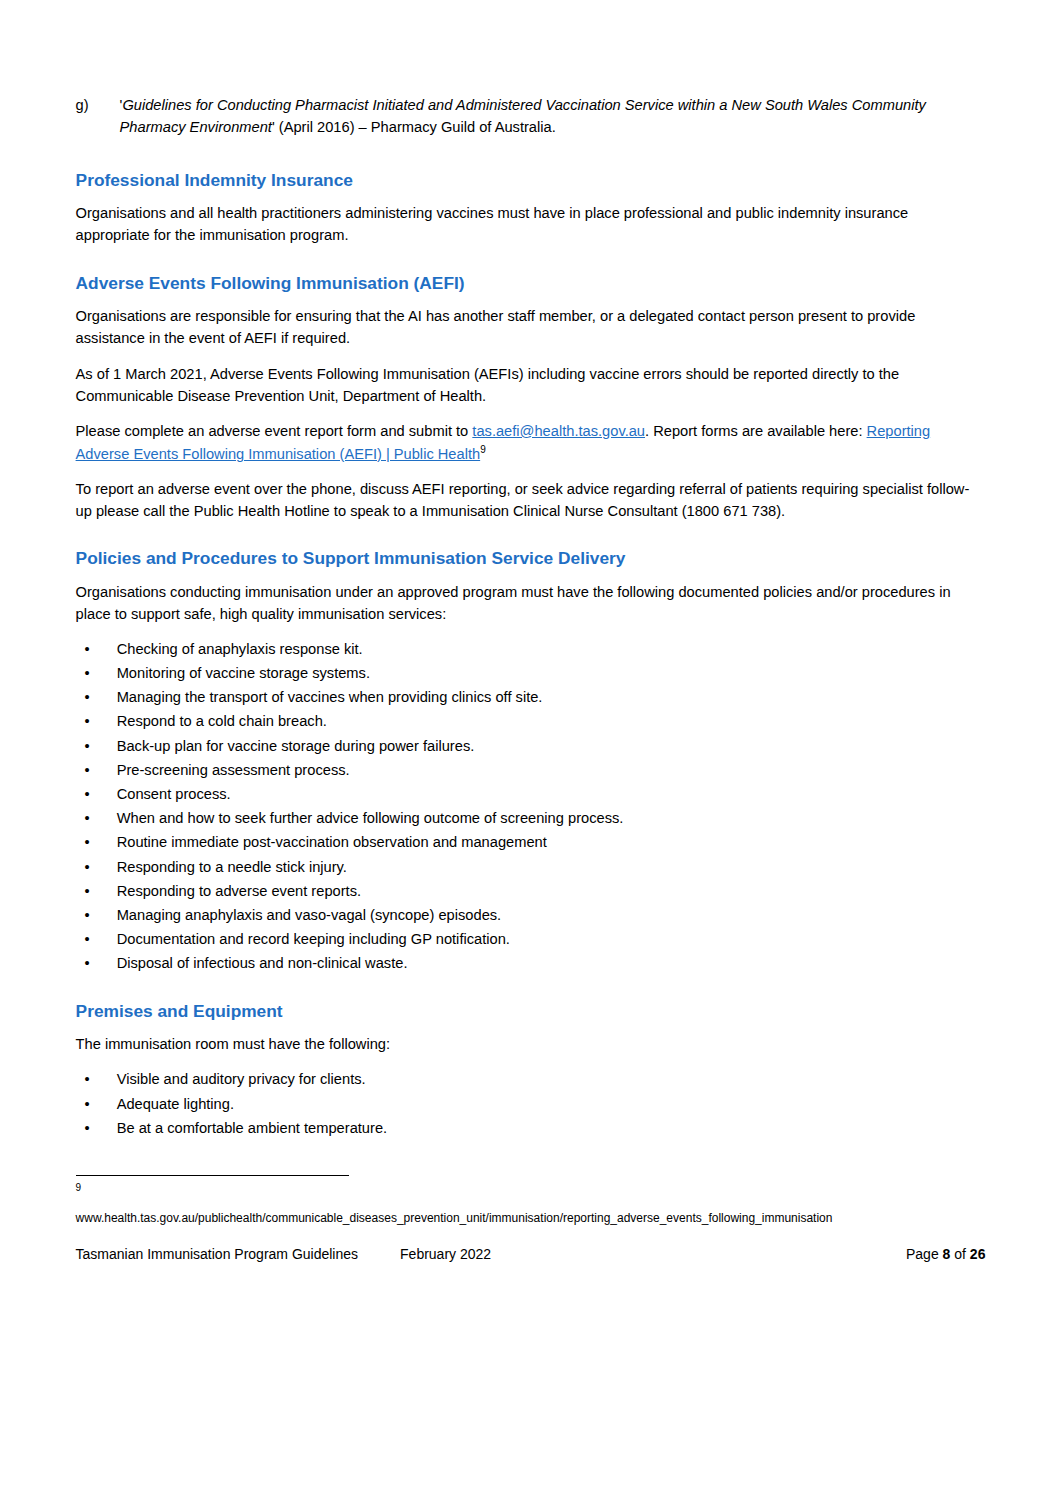g)
'Guidelines for Conducting Pharmacist Initiated and Administered Vaccination Service within a New South Wales Community Pharmacy Environment' (April 2016) – Pharmacy Guild of Australia.
Professional Indemnity Insurance
Organisations and all health practitioners administering vaccines must have in place professional and public indemnity insurance appropriate for the immunisation program.
Adverse Events Following Immunisation (AEFI)
Organisations are responsible for ensuring that the AI has another staff member, or a delegated contact person present to provide assistance in the event of AEFI if required.
As of 1 March 2021, Adverse Events Following Immunisation (AEFIs) including vaccine errors should be reported directly to the Communicable Disease Prevention Unit, Department of Health.
Please complete an adverse event report form and submit to tas.aefi@health.tas.gov.au. Report forms are available here: Reporting Adverse Events Following Immunisation (AEFI) | Public Health9
To report an adverse event over the phone, discuss AEFI reporting, or seek advice regarding referral of patients requiring specialist follow-up please call the Public Health Hotline to speak to a Immunisation Clinical Nurse Consultant (1800 671 738).
Policies and Procedures to Support Immunisation Service Delivery
Organisations conducting immunisation under an approved program must have the following documented policies and/or procedures in place to support safe, high quality immunisation services:
Checking of anaphylaxis response kit.
Monitoring of vaccine storage systems.
Managing the transport of vaccines when providing clinics off site.
Respond to a cold chain breach.
Back-up plan for vaccine storage during power failures.
Pre-screening assessment process.
Consent process.
When and how to seek further advice following outcome of screening process.
Routine immediate post-vaccination observation and management
Responding to a needle stick injury.
Responding to adverse event reports.
Managing anaphylaxis and vaso-vagal (syncope) episodes.
Documentation and record keeping including GP notification.
Disposal of infectious and non-clinical waste.
Premises and Equipment
The immunisation room must have the following:
Visible and auditory privacy for clients.
Adequate lighting.
Be at a comfortable ambient temperature.
9
www.health.tas.gov.au/publichealth/communicable_diseases_prevention_unit/immunisation/reporting_adverse_events_following_immunisation
Tasmanian Immunisation Program Guidelines
February 2022
Page 8 of 26